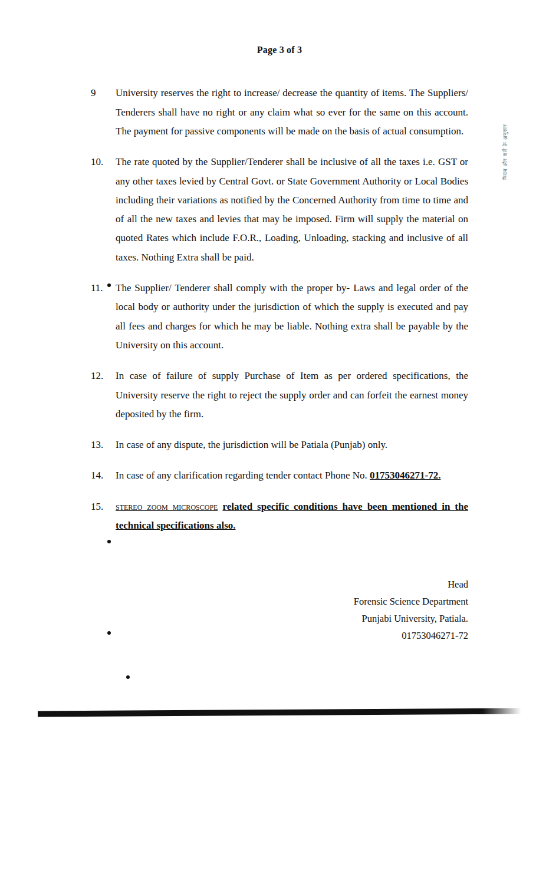Page 3 of 3
नियम और शर्तें के अनुसार
9 University reserves the right to increase/ decrease the quantity of items. The Suppliers/ Tenderers shall have no right or any claim what so ever for the same on this account. The payment for passive components will be made on the basis of actual consumption.
10. The rate quoted by the Supplier/Tenderer shall be inclusive of all the taxes i.e. GST or any other taxes levied by Central Govt. or State Government Authority or Local Bodies including their variations as notified by the Concerned Authority from time to time and of all the new taxes and levies that may be imposed. Firm will supply the material on quoted Rates which include F.O.R., Loading, Unloading, stacking and inclusive of all taxes. Nothing Extra shall be paid.
11. The Supplier/ Tenderer shall comply with the proper by- Laws and legal order of the local body or authority under the jurisdiction of which the supply is executed and pay all fees and charges for which he may be liable. Nothing extra shall be payable by the University on this account.
12. In case of failure of supply Purchase of Item as per ordered specifications, the University reserve the right to reject the supply order and can forfeit the earnest money deposited by the firm.
13. In case of any dispute, the jurisdiction will be Patiala (Punjab) only.
14. In case of any clarification regarding tender contact Phone No. 01753046271-72.
15. stereo zoom microscope related specific conditions have been mentioned in the technical specifications also.
Head
Forensic Science Department
Punjabi University, Patiala.
01753046271-72